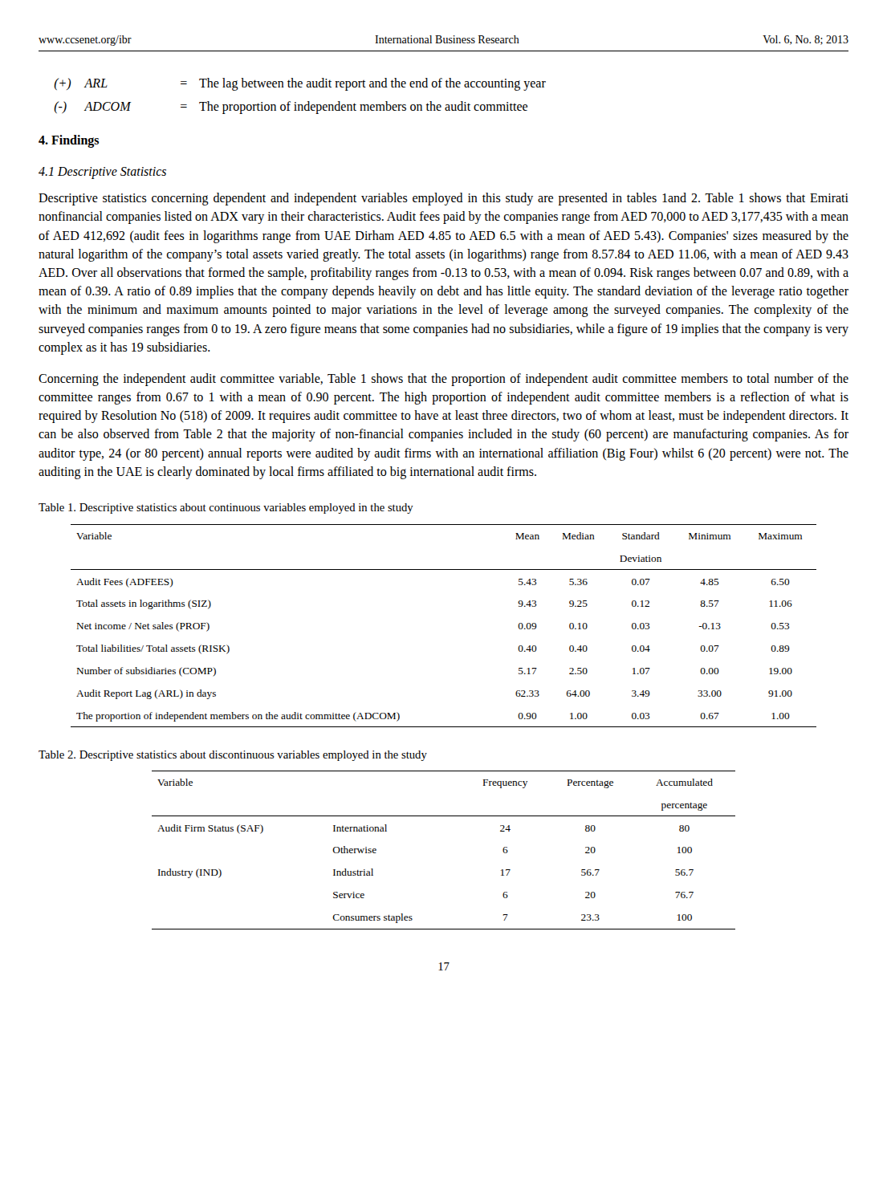www.ccsenet.org/ibr International Business Research Vol. 6, No. 8; 2013
(+) ARL = The lag between the audit report and the end of the accounting year
(-) ADCOM = The proportion of independent members on the audit committee
4. Findings
4.1 Descriptive Statistics
Descriptive statistics concerning dependent and independent variables employed in this study are presented in tables 1and 2. Table 1 shows that Emirati nonfinancial companies listed on ADX vary in their characteristics. Audit fees paid by the companies range from AED 70,000 to AED 3,177,435 with a mean of AED 412,692 (audit fees in logarithms range from UAE Dirham AED 4.85 to AED 6.5 with a mean of AED 5.43). Companies' sizes measured by the natural logarithm of the company’s total assets varied greatly. The total assets (in logarithms) range from 8.57.84 to AED 11.06, with a mean of AED 9.43 AED. Over all observations that formed the sample, profitability ranges from -0.13 to 0.53, with a mean of 0.094. Risk ranges between 0.07 and 0.89, with a mean of 0.39. A ratio of 0.89 implies that the company depends heavily on debt and has little equity. The standard deviation of the leverage ratio together with the minimum and maximum amounts pointed to major variations in the level of leverage among the surveyed companies. The complexity of the surveyed companies ranges from 0 to 19. A zero figure means that some companies had no subsidiaries, while a figure of 19 implies that the company is very complex as it has 19 subsidiaries.
Concerning the independent audit committee variable, Table 1 shows that the proportion of independent audit committee members to total number of the committee ranges from 0.67 to 1 with a mean of 0.90 percent. The high proportion of independent audit committee members is a reflection of what is required by Resolution No (518) of 2009. It requires audit committee to have at least three directors, two of whom at least, must be independent directors. It can be also observed from Table 2 that the majority of non-financial companies included in the study (60 percent) are manufacturing companies. As for auditor type, 24 (or 80 percent) annual reports were audited by audit firms with an international affiliation (Big Four) whilst 6 (20 percent) were not. The auditing in the UAE is clearly dominated by local firms affiliated to big international audit firms.
Table 1. Descriptive statistics about continuous variables employed in the study
| Variable | Mean | Median | Standard | Minimum | Maximum |
| --- | --- | --- | --- | --- | --- |
| | | | Deviation | | |
| Audit Fees (ADFEES) | 5.43 | 5.36 | 0.07 | 4.85 | 6.50 |
| Total assets in logarithms (SIZ) | 9.43 | 9.25 | 0.12 | 8.57 | 11.06 |
| Net income / Net sales (PROF) | 0.09 | 0.10 | 0.03 | -0.13 | 0.53 |
| Total liabilities/ Total assets (RISK) | 0.40 | 0.40 | 0.04 | 0.07 | 0.89 |
| Number of subsidiaries (COMP) | 5.17 | 2.50 | 1.07 | 0.00 | 19.00 |
| Audit Report Lag (ARL) in days | 62.33 | 64.00 | 3.49 | 33.00 | 91.00 |
| The proportion of independent members on the audit committee (ADCOM) | 0.90 | 1.00 | 0.03 | 0.67 | 1.00 |
Table 2. Descriptive statistics about discontinuous variables employed in the study
| Variable | | Frequency | Percentage | Accumulated |
| --- | --- | --- | --- | --- |
| | | | | percentage |
| Audit Firm Status (SAF) | International | 24 | 80 | 80 |
| | Otherwise | 6 | 20 | 100 |
| Industry (IND) | Industrial | 17 | 56.7 | 56.7 |
| | Service | 6 | 20 | 76.7 |
| | Consumers staples | 7 | 23.3 | 100 |
17